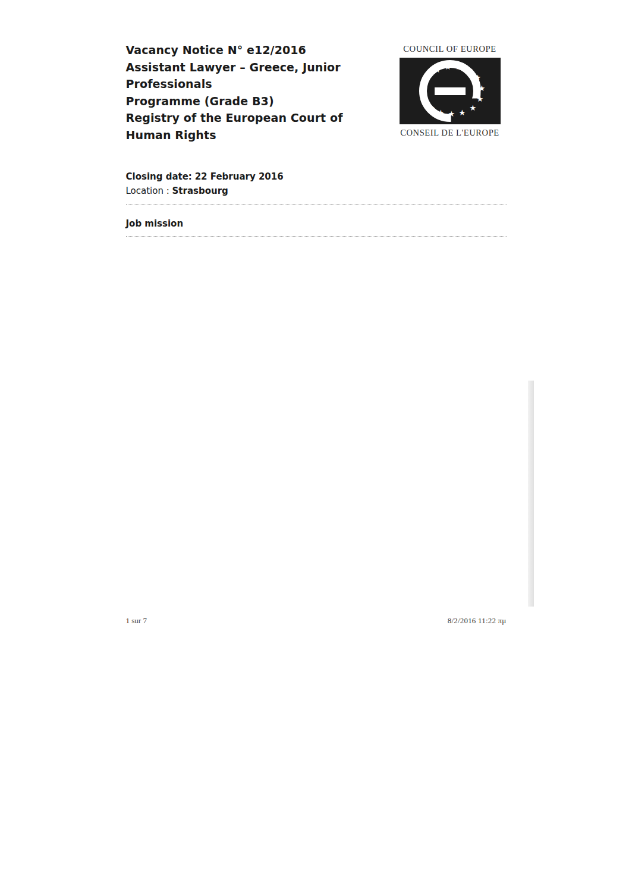Vacancy Notice N° e12/2016
Assistant Lawyer – Greece, Junior Professionals
Programme (Grade B3)
Registry of the European Court of Human Rights
COUNCIL OF EUROPE
★ ★ ★ ★ ★ ★ ★ ★ ★ ★ ★ ★
CONSEIL DE L'EUROPE
Closing date: 22 February 2016
Location : Strasbourg
Job mission
1 sur 7
8/2/2016 11:22 πμ